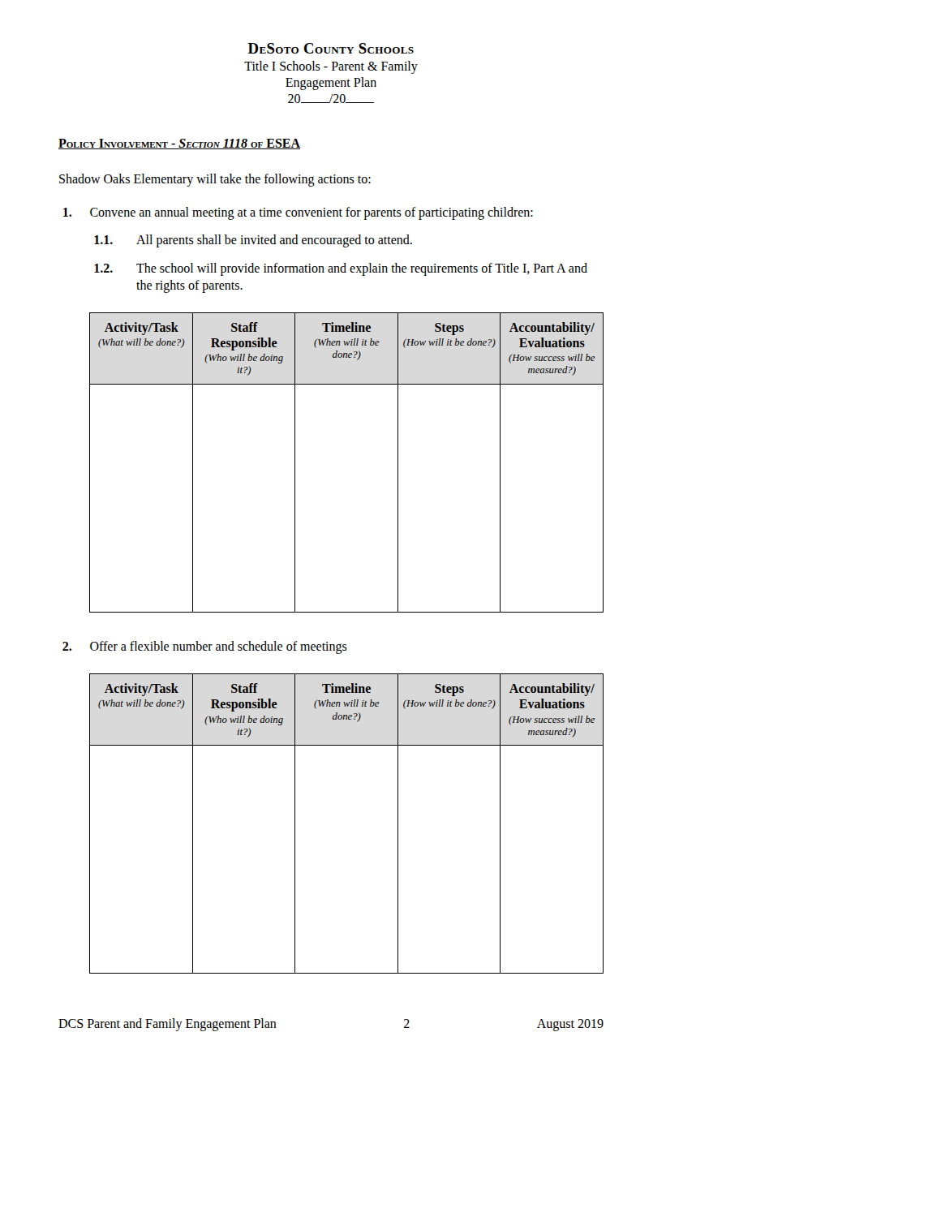DeSoto County Schools
Title I Schools - Parent & Family
Engagement Plan
20 /20
Policy Involvement - Section 1118 of ESEA
Shadow Oaks Elementary will take the following actions to:
Convene an annual meeting at a time convenient for parents of participating children:
All parents shall be invited and encouraged to attend.
The school will provide information and explain the requirements of Title I, Part A and the rights of parents.
| Activity/Task (What will be done?) | Staff Responsible (Who will be doing it?) | Timeline (When will it be done?) | Steps (How will it be done?) | Accountability/ Evaluations (How success will be measured?) |
| --- | --- | --- | --- | --- |
Offer a flexible number and schedule of meetings
| Activity/Task (What will be done?) | Staff Responsible (Who will be doing it?) | Timeline (When will it be done?) | Steps (How will it be done?) | Accountability/ Evaluations (How success will be measured?) |
| --- | --- | --- | --- | --- |
DCS Parent and Family Engagement Plan
2
August 2019